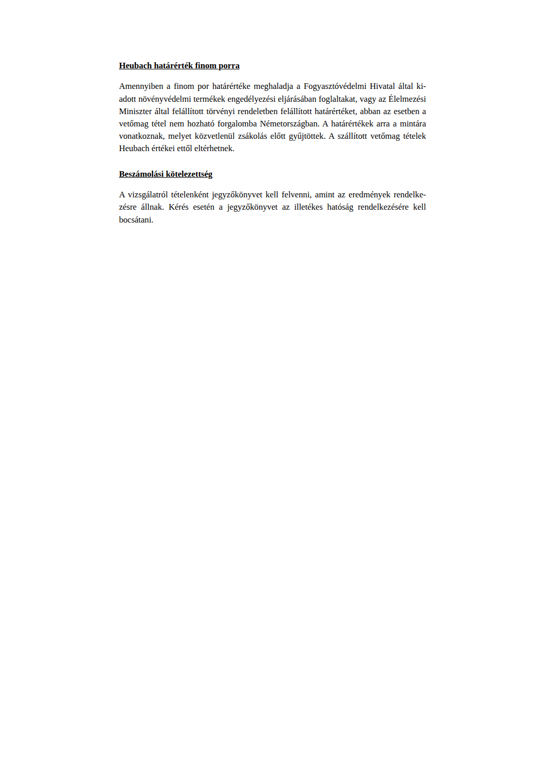Heubach határérték finom porra
Amennyiben a finom por határértéke meghaladja a Fogyasztóvédelmi Hivatal által kiadott növényvédelmi termékek engedélyezési eljárásában foglaltakat, vagy az Élelmezési Miniszter által felállított törvényi rendeletben felállított határértéket, abban az esetben a vetőmag tétel nem hozható forgalomba Németországban. A határértékek arra a mintára vonatkoznak, melyet közvetlenül zsákolás előtt gyűjtöttek. A szállított vetőmag tételek Heubach értékei ettől eltérhetnek.
Beszámolási kötelezettség
A vizsgálatról tételenként jegyzőkönyvet kell felvenni, amint az eredmények rendelkezésre állnak. Kérés esetén a jegyzőkönyvet az illetékes hatóság rendelkezésére kell bocsátani.